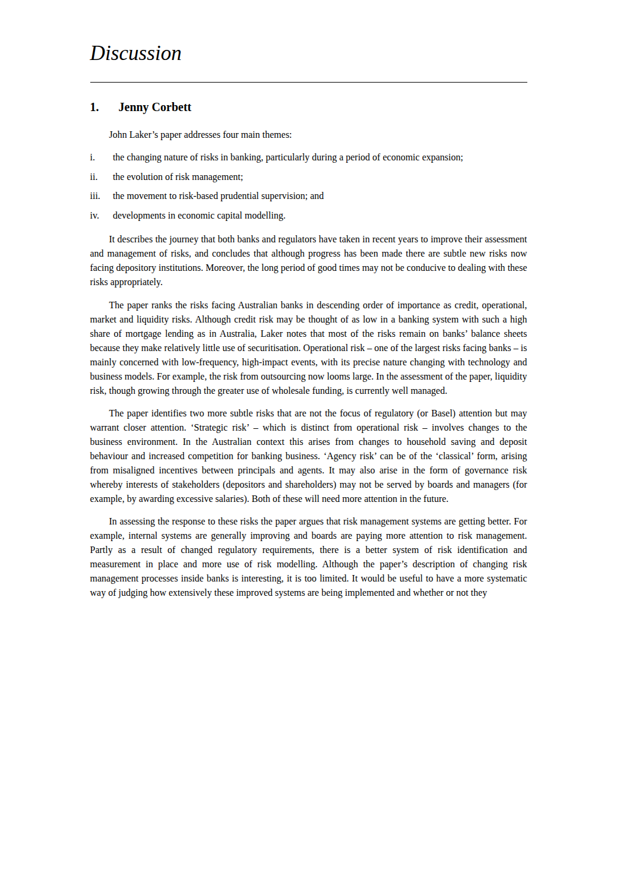Discussion
1. Jenny Corbett
John Laker’s paper addresses four main themes:
i. the changing nature of risks in banking, particularly during a period of economic expansion;
ii. the evolution of risk management;
iii. the movement to risk-based prudential supervision; and
iv. developments in economic capital modelling.
It describes the journey that both banks and regulators have taken in recent years to improve their assessment and management of risks, and concludes that although progress has been made there are subtle new risks now facing depository institutions. Moreover, the long period of good times may not be conducive to dealing with these risks appropriately.
The paper ranks the risks facing Australian banks in descending order of importance as credit, operational, market and liquidity risks. Although credit risk may be thought of as low in a banking system with such a high share of mortgage lending as in Australia, Laker notes that most of the risks remain on banks’ balance sheets because they make relatively little use of securitisation. Operational risk – one of the largest risks facing banks – is mainly concerned with low-frequency, high-impact events, with its precise nature changing with technology and business models. For example, the risk from outsourcing now looms large. In the assessment of the paper, liquidity risk, though growing through the greater use of wholesale funding, is currently well managed.
The paper identifies two more subtle risks that are not the focus of regulatory (or Basel) attention but may warrant closer attention. ‘Strategic risk’ – which is distinct from operational risk – involves changes to the business environment. In the Australian context this arises from changes to household saving and deposit behaviour and increased competition for banking business. ‘Agency risk’ can be of the ‘classical’ form, arising from misaligned incentives between principals and agents. It may also arise in the form of governance risk whereby interests of stakeholders (depositors and shareholders) may not be served by boards and managers (for example, by awarding excessive salaries). Both of these will need more attention in the future.
In assessing the response to these risks the paper argues that risk management systems are getting better. For example, internal systems are generally improving and boards are paying more attention to risk management. Partly as a result of changed regulatory requirements, there is a better system of risk identification and measurement in place and more use of risk modelling. Although the paper’s description of changing risk management processes inside banks is interesting, it is too limited. It would be useful to have a more systematic way of judging how extensively these improved systems are being implemented and whether or not they